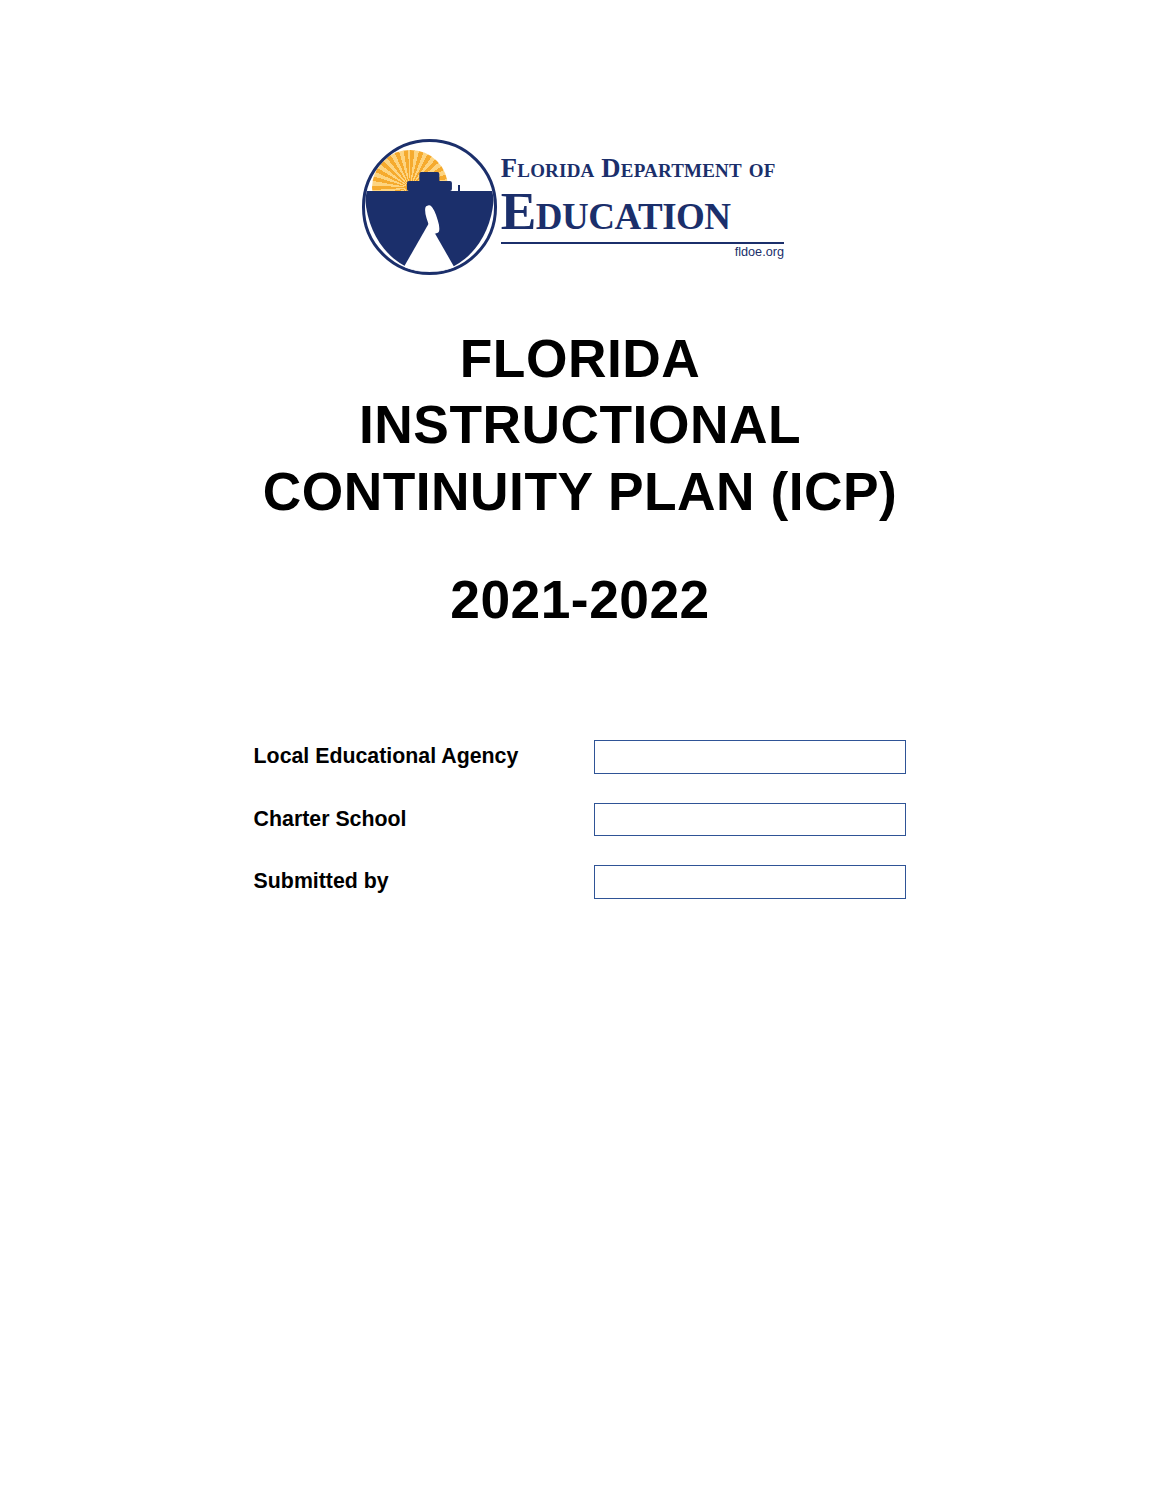Florida Department of
Education
fldoe.org
FLORIDA INSTRUCTIONAL
CONTINUITY PLAN (ICP)
2021-2022
Local Educational Agency
Charter School
Submitted by